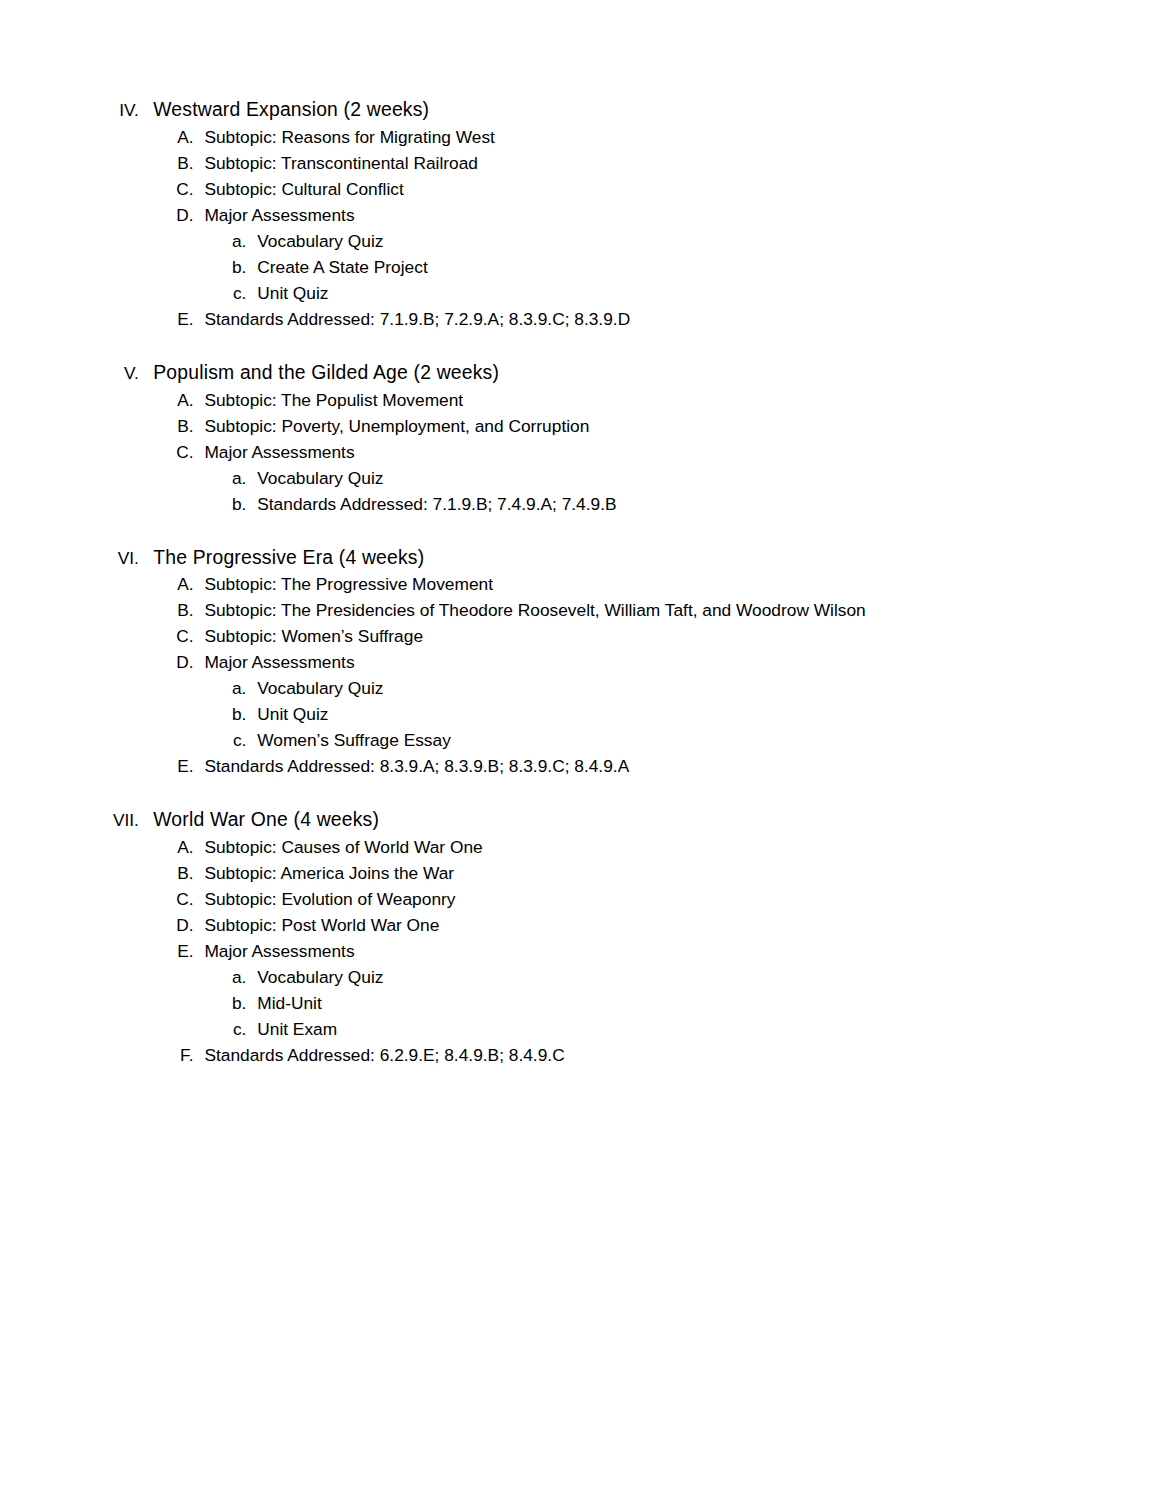Westward Expansion (2 weeks)
Subtopic: Reasons for Migrating West
Subtopic: Transcontinental Railroad
Subtopic: Cultural Conflict
Major Assessments
Vocabulary Quiz
Create A State Project
Unit Quiz
Standards Addressed: 7.1.9.B; 7.2.9.A; 8.3.9.C; 8.3.9.D
Populism and the Gilded Age (2 weeks)
Subtopic: The Populist Movement
Subtopic: Poverty, Unemployment, and Corruption
Major Assessments
Vocabulary Quiz
Standards Addressed: 7.1.9.B; 7.4.9.A; 7.4.9.B
The Progressive Era (4 weeks)
Subtopic: The Progressive Movement
Subtopic: The Presidencies of Theodore Roosevelt, William Taft, and Woodrow Wilson
Subtopic: Women’s Suffrage
Major Assessments
Vocabulary Quiz
Unit Quiz
Women’s Suffrage Essay
Standards Addressed: 8.3.9.A; 8.3.9.B; 8.3.9.C; 8.4.9.A
World War One (4 weeks)
Subtopic: Causes of World War One
Subtopic: America Joins the War
Subtopic: Evolution of Weaponry
Subtopic: Post World War One
Major Assessments
Vocabulary Quiz
Mid-Unit
Unit Exam
Standards Addressed: 6.2.9.E; 8.4.9.B; 8.4.9.C